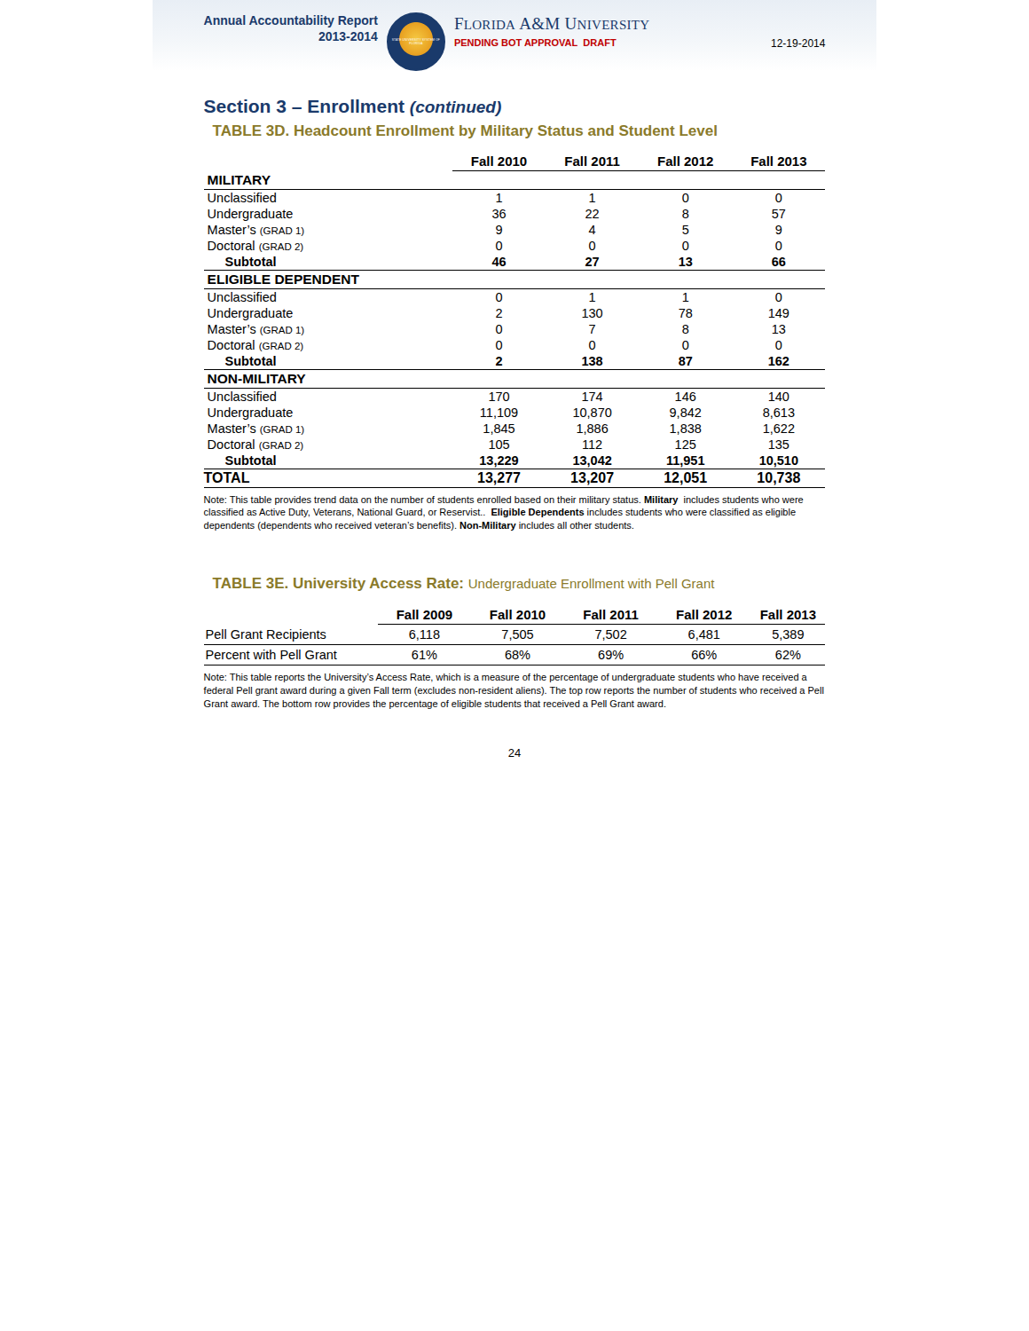Annual Accountability Report
2013-2014
FLORIDA A&M UNIVERSITY
PENDING BOT APPROVAL DRAFT 12-19-2014
Section 3 – Enrollment (continued)
TABLE 3D. Headcount Enrollment by Military Status and Student Level
| | Fall 2010 | Fall 2011 | Fall 2012 | Fall 2013 |
| --- | --- | --- | --- | --- |
| MILITARY | | | | |
| Unclassified | 1 | 1 | 0 | 0 |
| Undergraduate | 36 | 22 | 8 | 57 |
| Master’s (GRAD 1) | 9 | 4 | 5 | 9 |
| Doctoral (GRAD 2) | 0 | 0 | 0 | 0 |
| Subtotal | 46 | 27 | 13 | 66 |
| ELIGIBLE DEPENDENT | | | | |
| Unclassified | 0 | 1 | 1 | 0 |
| Undergraduate | 2 | 130 | 78 | 149 |
| Master’s (GRAD 1) | 0 | 7 | 8 | 13 |
| Doctoral (GRAD 2) | 0 | 0 | 0 | 0 |
| Subtotal | 2 | 138 | 87 | 162 |
| NON-MILITARY | | | | |
| Unclassified | 170 | 174 | 146 | 140 |
| Undergraduate | 11,109 | 10,870 | 9,842 | 8,613 |
| Master’s (GRAD 1) | 1,845 | 1,886 | 1,838 | 1,622 |
| Doctoral (GRAD 2) | 105 | 112 | 125 | 135 |
| Subtotal | 13,229 | 13,042 | 11,951 | 10,510 |
| TOTAL | 13,277 | 13,207 | 12,051 | 10,738 |
Note: This table provides trend data on the number of students enrolled based on their military status. Military includes students who were classified as Active Duty, Veterans, National Guard, or Reservist.. Eligible Dependents includes students who were classified as eligible dependents (dependents who received veteran’s benefits). Non-Military includes all other students.
TABLE 3E. University Access Rate: Undergraduate Enrollment with Pell Grant
| | Fall 2009 | Fall 2010 | Fall 2011 | Fall 2012 | Fall 2013 |
| --- | --- | --- | --- | --- | --- |
| Pell Grant Recipients | 6,118 | 7,505 | 7,502 | 6,481 | 5,389 |
| Percent with Pell Grant | 61% | 68% | 69% | 66% | 62% |
Note: This table reports the University’s Access Rate, which is a measure of the percentage of undergraduate students who have received a federal Pell grant award during a given Fall term (excludes non-resident aliens). The top row reports the number of students who received a Pell Grant award. The bottom row provides the percentage of eligible students that received a Pell Grant award.
24